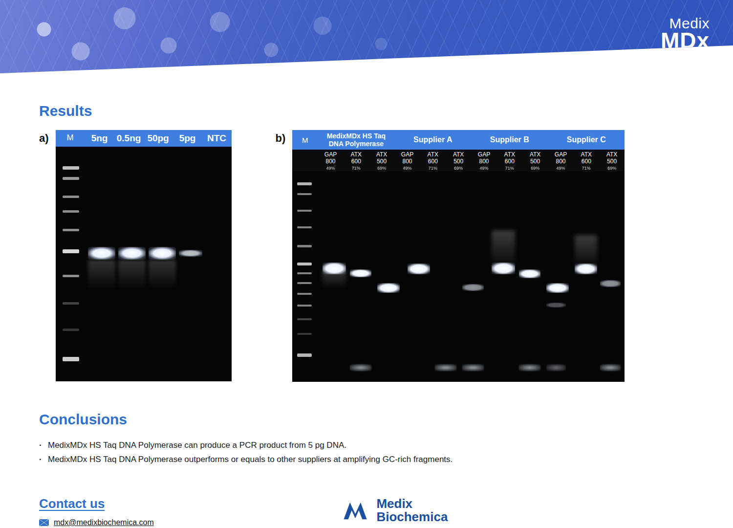Medix MDx
Results
a)
M 5ng 0.5ng 50pg 5pg NTC
b)
M MedixMDx HS Taq
DNA Polymerase Supplier A Supplier B Supplier C
GAP
80049% ATX
60071% ATX
50069% GAP
80049% ATX
60071% ATX
50069% GAP
80049% ATX
60071% ATX
50069% GAP
80049% ATX
60071% ATX
50069%
Conclusions
MedixMDx HS Taq DNA Polymerase can produce a PCR product from 5 pg DNA.
MedixMDx HS Taq DNA Polymerase outperforms or equals to other suppliers at amplifying GC-rich fragments.
Contact us
mdx@medixbiochemica.com
Medix Biochemica